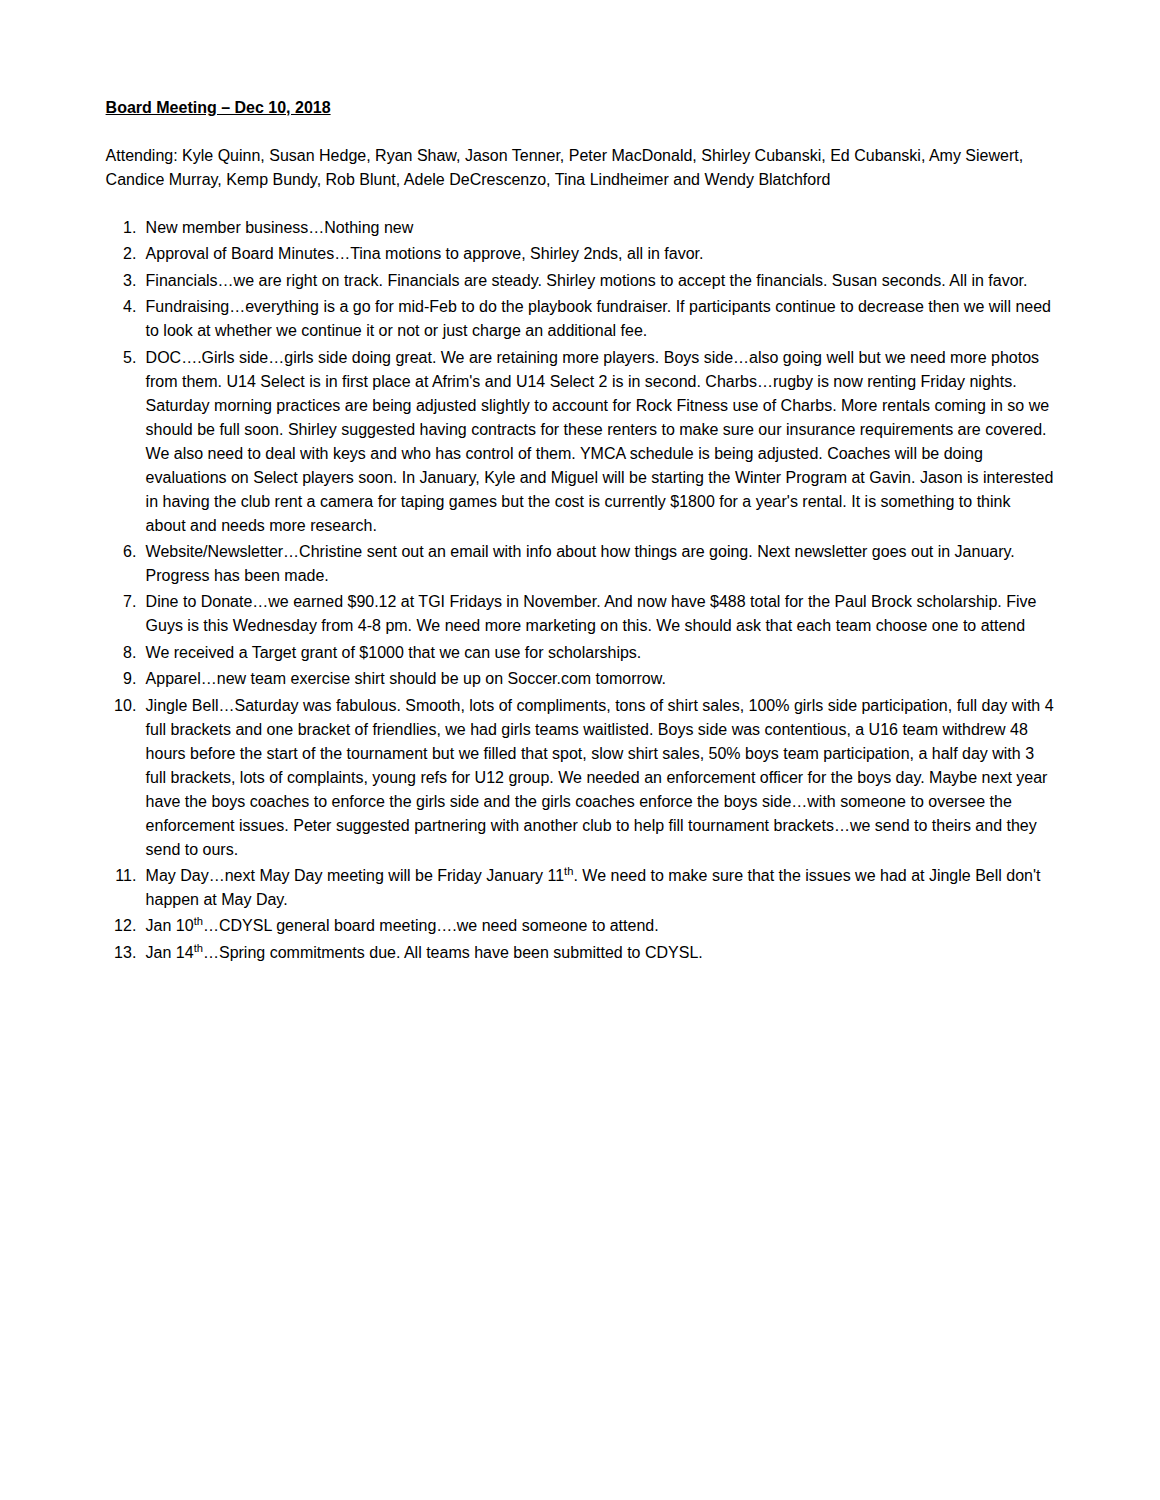Board Meeting – Dec 10, 2018
Attending: Kyle Quinn, Susan Hedge, Ryan Shaw, Jason Tenner, Peter MacDonald, Shirley Cubanski, Ed Cubanski, Amy Siewert, Candice Murray, Kemp Bundy, Rob Blunt, Adele DeCrescenzo, Tina Lindheimer and Wendy Blatchford
New member business…Nothing new
Approval of Board Minutes…Tina motions to approve, Shirley 2nds, all in favor.
Financials…we are right on track. Financials are steady. Shirley motions to accept the financials. Susan seconds. All in favor.
Fundraising…everything is a go for mid-Feb to do the playbook fundraiser. If participants continue to decrease then we will need to look at whether we continue it or not or just charge an additional fee.
DOC….Girls side…girls side doing great. We are retaining more players. Boys side…also going well but we need more photos from them. U14 Select is in first place at Afrim's and U14 Select 2 is in second. Charbs…rugby is now renting Friday nights. Saturday morning practices are being adjusted slightly to account for Rock Fitness use of Charbs. More rentals coming in so we should be full soon. Shirley suggested having contracts for these renters to make sure our insurance requirements are covered. We also need to deal with keys and who has control of them. YMCA schedule is being adjusted. Coaches will be doing evaluations on Select players soon. In January, Kyle and Miguel will be starting the Winter Program at Gavin. Jason is interested in having the club rent a camera for taping games but the cost is currently $1800 for a year's rental. It is something to think about and needs more research.
Website/Newsletter…Christine sent out an email with info about how things are going. Next newsletter goes out in January. Progress has been made.
Dine to Donate…we earned $90.12 at TGI Fridays in November. And now have $488 total for the Paul Brock scholarship. Five Guys is this Wednesday from 4-8 pm. We need more marketing on this. We should ask that each team choose one to attend
We received a Target grant of $1000 that we can use for scholarships.
Apparel…new team exercise shirt should be up on Soccer.com tomorrow.
Jingle Bell…Saturday was fabulous. Smooth, lots of compliments, tons of shirt sales, 100% girls side participation, full day with 4 full brackets and one bracket of friendlies, we had girls teams waitlisted. Boys side was contentious, a U16 team withdrew 48 hours before the start of the tournament but we filled that spot, slow shirt sales, 50% boys team participation, a half day with 3 full brackets, lots of complaints, young refs for U12 group. We needed an enforcement officer for the boys day. Maybe next year have the boys coaches to enforce the girls side and the girls coaches enforce the boys side…with someone to oversee the enforcement issues. Peter suggested partnering with another club to help fill tournament brackets…we send to theirs and they send to ours.
May Day…next May Day meeting will be Friday January 11th. We need to make sure that the issues we had at Jingle Bell don't happen at May Day.
Jan 10th…CDYSL general board meeting….we need someone to attend.
Jan 14th…Spring commitments due. All teams have been submitted to CDYSL.